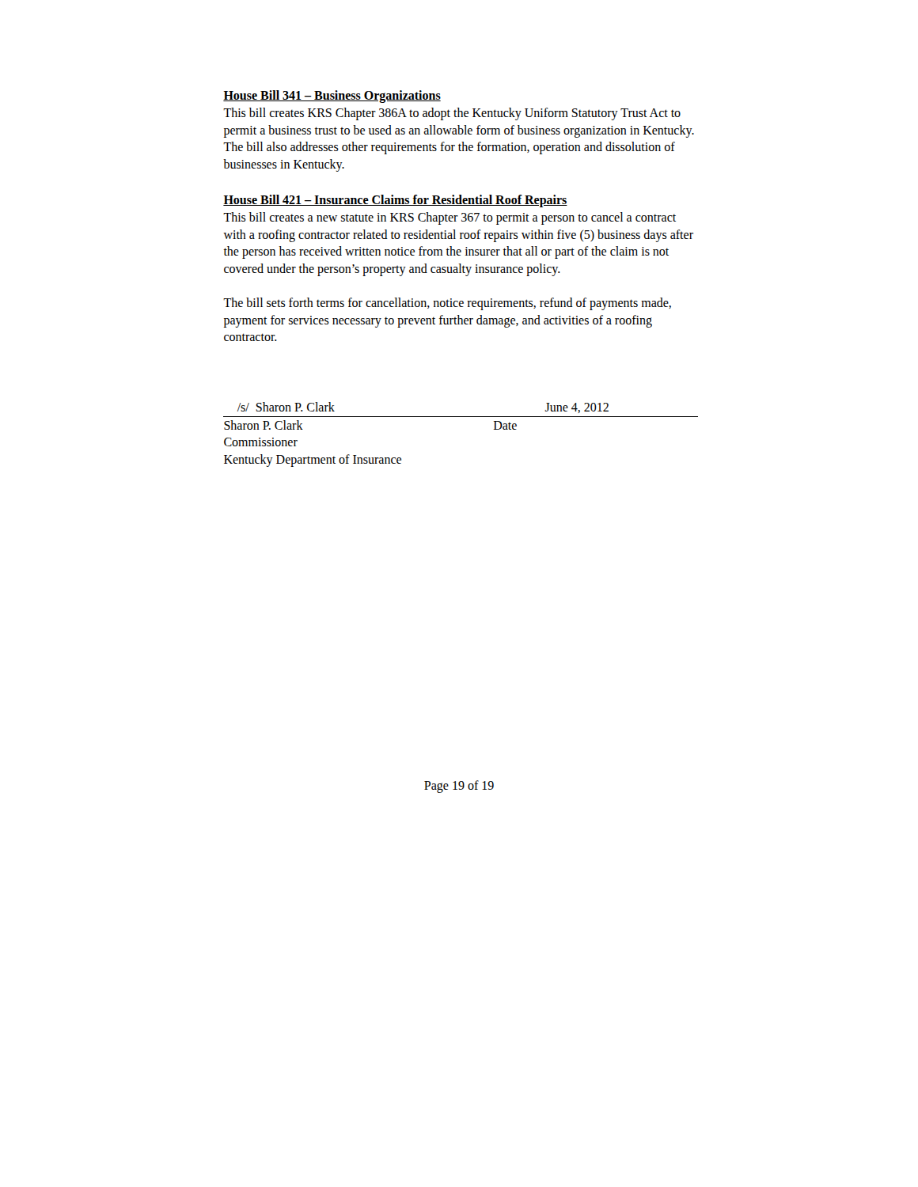House Bill 341 – Business Organizations
This bill creates KRS Chapter 386A to adopt the Kentucky Uniform Statutory Trust Act to permit a business trust to be used as an allowable form of business organization in Kentucky. The bill also addresses other requirements for the formation, operation and dissolution of businesses in Kentucky.
House Bill 421 – Insurance Claims for Residential Roof Repairs
This bill creates a new statute in KRS Chapter 367 to permit a person to cancel a contract with a roofing contractor related to residential roof repairs within five (5) business days after the person has received written notice from the insurer that all or part of the claim is not covered under the person’s property and casualty insurance policy.
The bill sets forth terms for cancellation, notice requirements, refund of payments made, payment for services necessary to prevent further damage, and activities of a roofing contractor.
/s/ Sharon P. Clark
June 4, 2012
Sharon P. Clark
Date
Commissioner
Kentucky Department of Insurance
Page 19 of 19